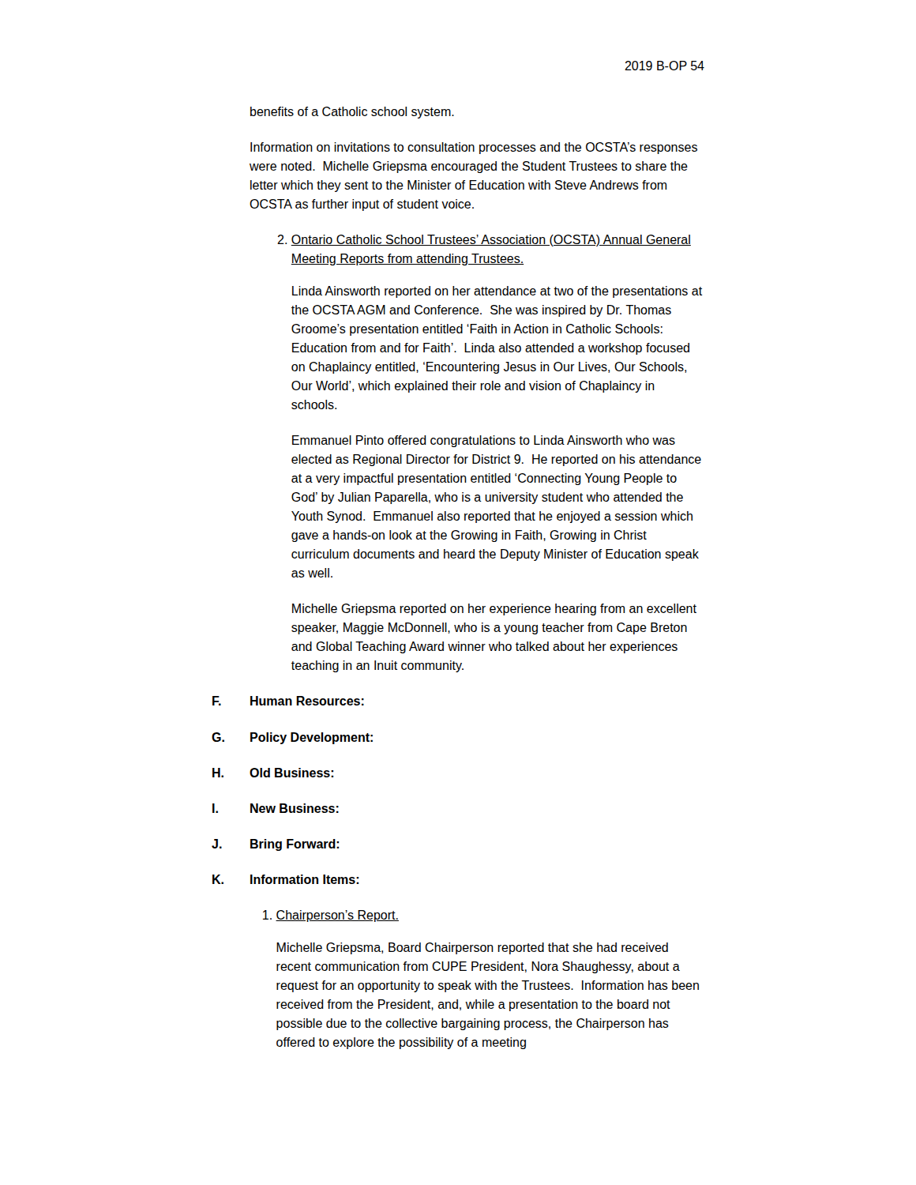2019 B-OP 54
benefits of a Catholic school system.
Information on invitations to consultation processes and the OCSTA’s responses were noted. Michelle Griepsma encouraged the Student Trustees to share the letter which they sent to the Minister of Education with Steve Andrews from OCSTA as further input of student voice.
Ontario Catholic School Trustees’ Association (OCSTA) Annual General Meeting Reports from attending Trustees.
Linda Ainsworth reported on her attendance at two of the presentations at the OCSTA AGM and Conference. She was inspired by Dr. Thomas Groome’s presentation entitled ‘Faith in Action in Catholic Schools: Education from and for Faith’. Linda also attended a workshop focused on Chaplaincy entitled, ‘Encountering Jesus in Our Lives, Our Schools, Our World’, which explained their role and vision of Chaplaincy in schools.
Emmanuel Pinto offered congratulations to Linda Ainsworth who was elected as Regional Director for District 9. He reported on his attendance at a very impactful presentation entitled ‘Connecting Young People to God’ by Julian Paparella, who is a university student who attended the Youth Synod. Emmanuel also reported that he enjoyed a session which gave a hands-on look at the Growing in Faith, Growing in Christ curriculum documents and heard the Deputy Minister of Education speak as well.
Michelle Griepsma reported on her experience hearing from an excellent speaker, Maggie McDonnell, who is a young teacher from Cape Breton and Global Teaching Award winner who talked about her experiences teaching in an Inuit community.
F. Human Resources:
G. Policy Development:
H. Old Business:
I. New Business:
J. Bring Forward:
K. Information Items:
Chairperson’s Report.
Michelle Griepsma, Board Chairperson reported that she had received recent communication from CUPE President, Nora Shaughessy, about a request for an opportunity to speak with the Trustees. Information has been received from the President, and, while a presentation to the board not possible due to the collective bargaining process, the Chairperson has offered to explore the possibility of a meeting